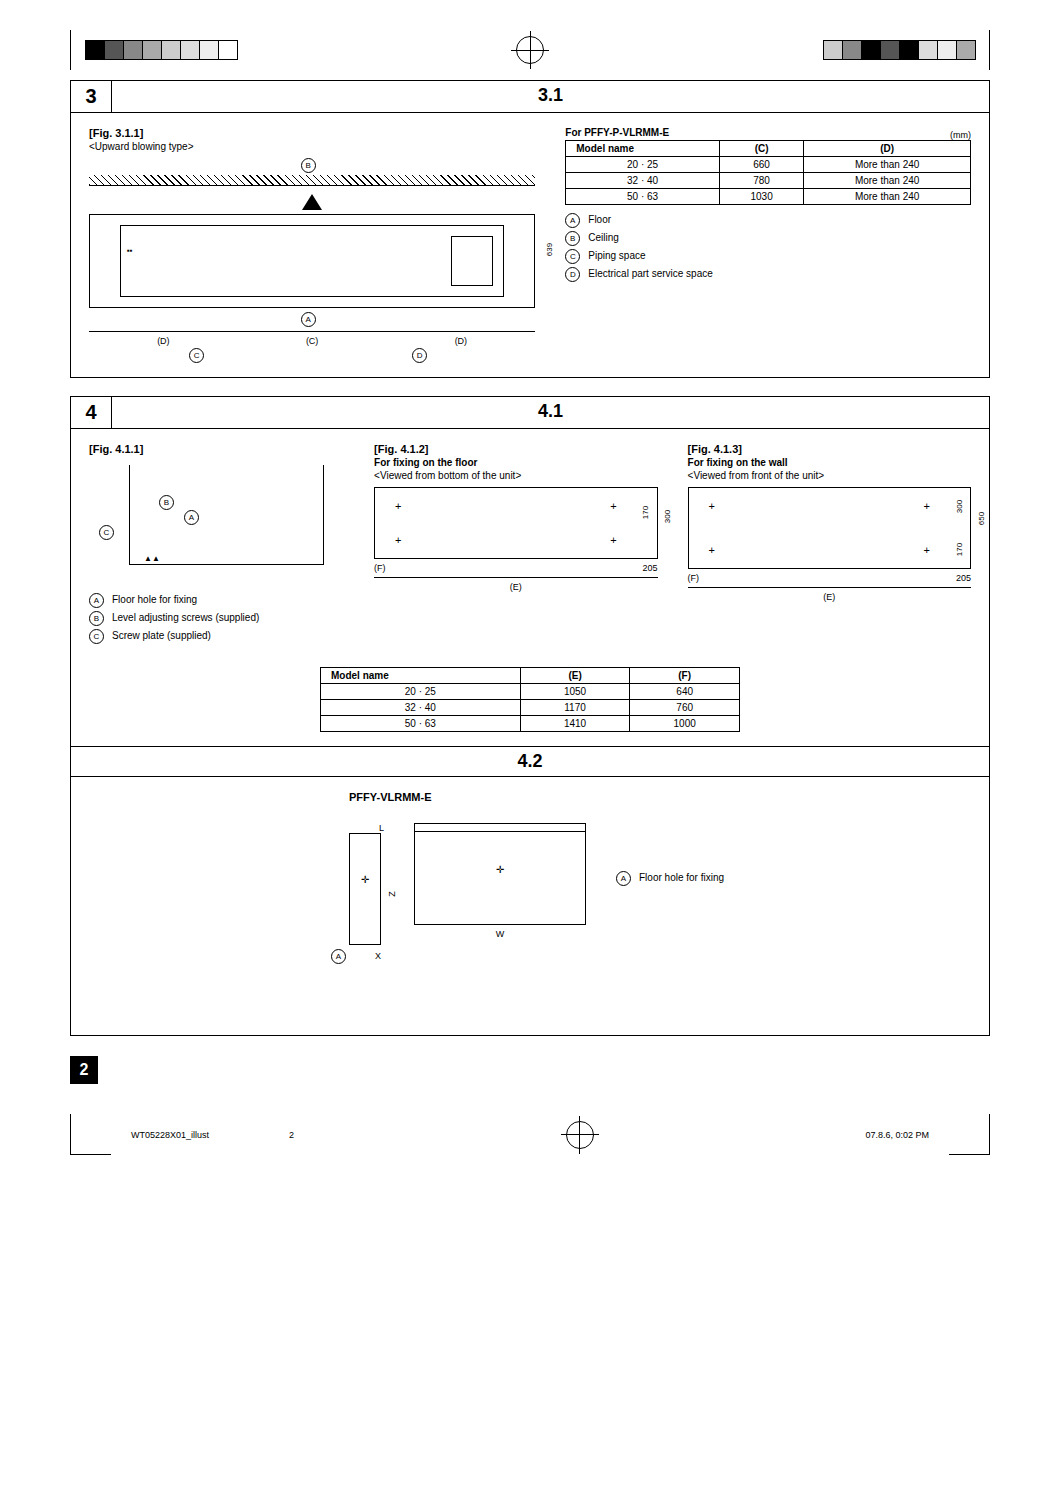3
3.1
[Fig. 3.1.1]
<Upward blowing type>
B
▪▪
639
A
(D)(C)(D)
CD
For PFFY-P-VLRMM-E
(mm)
| Model name | (C) | (D) |
| --- | --- | --- |
| 20 · 25 | 660 | More than 240 |
| 32 · 40 | 780 | More than 240 |
| 50 · 63 | 1030 | More than 240 |
AFloor
BCeiling
CPiping space
DElectrical part service space
4
4.1
[Fig. 4.1.1]
B
A
C
▲▲
AFloor hole for fixing
BLevel adjusting screws (supplied)
CScrew plate (supplied)
[Fig. 4.1.2]
For fixing on the floor
<Viewed from bottom of the unit>
+
+
+
+
170
300
(F) 205
(E)
[Fig. 4.1.3]
For fixing on the wall
<Viewed from front of the unit>
+
+
+
+
300
650
170
(F) 205
(E)
| Model name | (E) | (F) |
| --- | --- | --- |
| 20 · 25 | 1050 | 640 |
| 32 · 40 | 1170 | 760 |
| 50 · 63 | 1410 | 1000 |
4.2
PFFY-VLRMM-E
L
✛
Z
A X
✛
W
AFloor hole for fixing
2
WT05228X01_illust
2
07.8.6, 0:02 PM